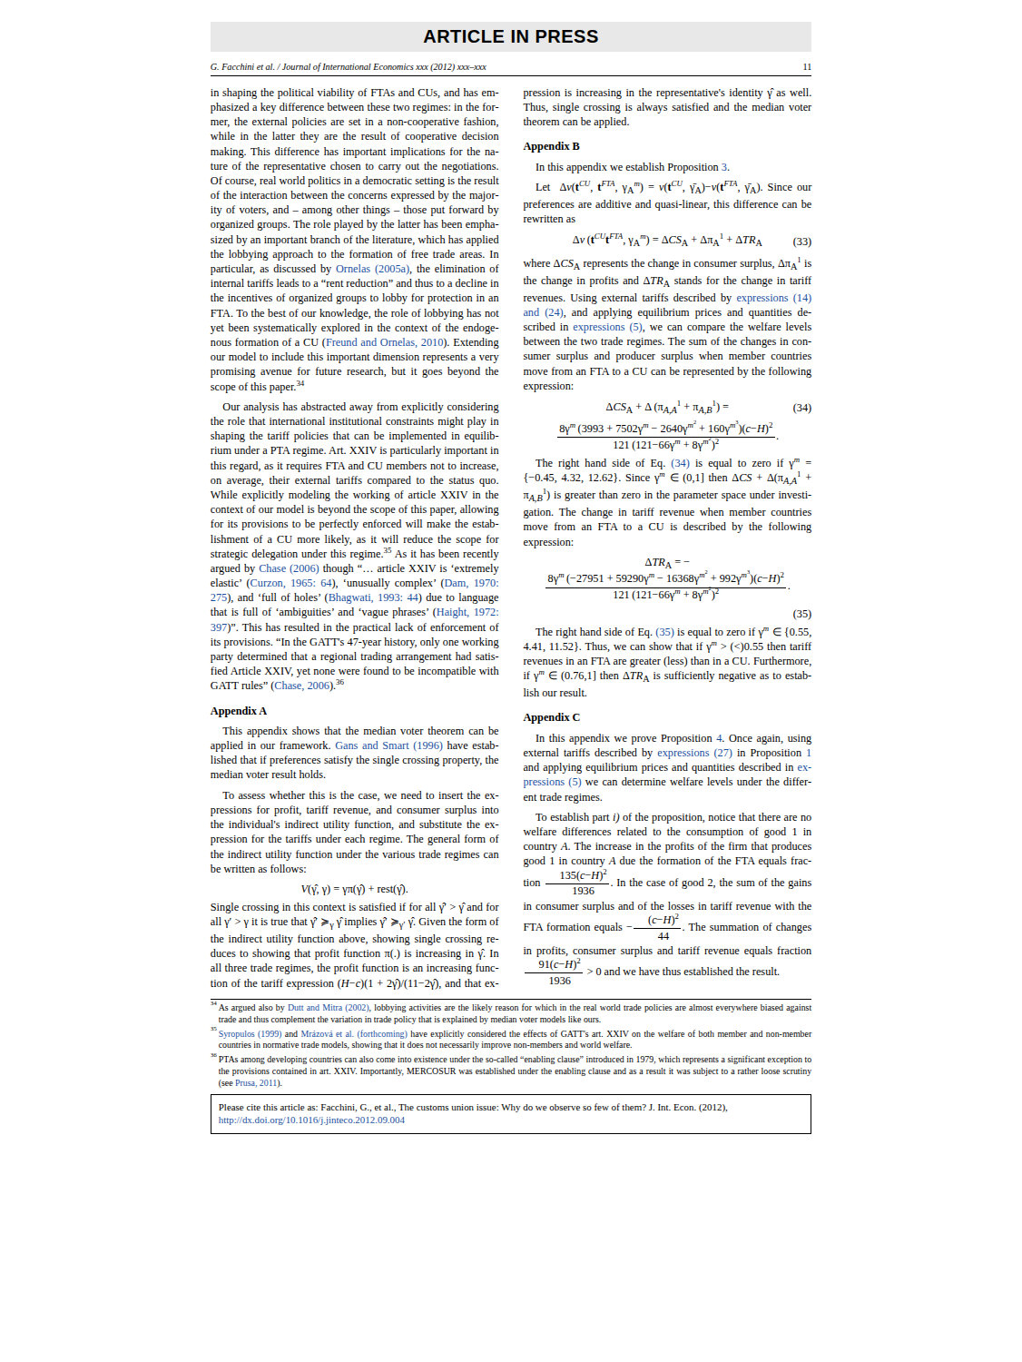ARTICLE IN PRESS
G. Facchini et al. / Journal of International Economics xxx (2012) xxx–xxx 11
in shaping the political viability of FTAs and CUs, and has emphasized a key difference between these two regimes: in the former, the external policies are set in a non-cooperative fashion, while in the latter they are the result of cooperative decision making. This difference has important implications for the nature of the representative chosen to carry out the negotiations. Of course, real world politics in a democratic setting is the result of the interaction between the concerns expressed by the majority of voters, and – among other things – those put forward by organized groups. The role played by the latter has been emphasized by an important branch of the literature, which has applied the lobbying approach to the formation of free trade areas. In particular, as discussed by Ornelas (2005a), the elimination of internal tariffs leads to a “rent reduction” and thus to a decline in the incentives of organized groups to lobby for protection in an FTA. To the best of our knowledge, the role of lobbying has not yet been systematically explored in the context of the endogenous formation of a CU (Freund and Ornelas, 2010). Extending our model to include this important dimension represents a very promising avenue for future research, but it goes beyond the scope of this paper.34
Our analysis has abstracted away from explicitly considering the role that international institutional constraints might play in shaping the tariff policies that can be implemented in equilibrium under a PTA regime. Art. XXIV is particularly important in this regard, as it requires FTA and CU members not to increase, on average, their external tariffs compared to the status quo. While explicitly modeling the working of article XXIV in the context of our model is beyond the scope of this paper, allowing for its provisions to be perfectly enforced will make the establishment of a CU more likely, as it will reduce the scope for strategic delegation under this regime.35 As it has been recently argued by Chase (2006) though “… article XXIV is ‘extremely elastic’ (Curzon, 1965: 64), ‘unusually complex’ (Dam, 1970: 275), and ‘full of holes’ (Bhagwati, 1993: 44) due to language that is full of ‘ambiguities’ and ‘vague phrases’ (Haight, 1972: 397)”. This has resulted in the practical lack of enforcement of its provisions. “In the GATT's 47-year history, only one working party determined that a regional trading arrangement had satisfied Article XXIV, yet none were found to be incompatible with GATT rules” (Chase, 2006).36
Appendix A
This appendix shows that the median voter theorem can be applied in our framework. Gans and Smart (1996) have established that if preferences satisfy the single crossing property, the median voter result holds.
To assess whether this is the case, we need to insert the expressions for profit, tariff revenue, and consumer surplus into the individual's indirect utility function, and substitute the expression for the tariffs under each regime. The general form of the indirect utility function under the various trade regimes can be written as follows:
V(γ̂, γ) = γπ(γ̂) + rest(γ̂).
Single crossing in this context is satisfied if for all γ̂′ > γ̂ and for all γ′ > γ it is true that γ̂′ ≽γ γ̂ implies γ̂′ ≽γ′ γ̂. Given the form of the indirect utility function above, showing single crossing reduces to showing that profit function π(.) is increasing in γ̂. In all three trade regimes, the profit function is an increasing function of the tariff expression (H−c)(1 + 2γ̂)/(11−2γ̂), and that expression is increasing in the representative's identity γ̂ as well. Thus, single crossing is always satisfied and the median voter theorem can be applied.
Appendix B
In this appendix we establish Proposition 3.
Let Δv(tCU, tFTA, γAm) = v(tCU, γ̄A)−v(tFTA, γ̄A). Since our preferences are additive and quasi-linear, this difference can be rewritten as
Δv (tCUtFTA, γAm) = ΔCSA + ΔπA1 + ΔTRA (33)
where ΔCSA represents the change in consumer surplus, ΔπA1 is the change in profits and ΔTRA stands for the change in tariff revenues. Using external tariffs described by expressions (14) and (24), and applying equilibrium prices and quantities described in expressions (5), we can compare the welfare levels between the two trade regimes. The sum of the changes in consumer surplus and producer surplus when member countries move from an FTA to a CU can be represented by the following expression:
ΔCSA + Δ (πA,A1 + πA,B1) = (34)
8γm (3993 + 7502γm − 2640γm2 + 160γm3)(c−H)2 121 (121−66γm + 8γm2)2 .
The right hand side of Eq. (34) is equal to zero if γm = {−0.45, 4.32, 12.62}. Since γm ∈ (0,1] then ΔCS + Δ(πA,A1 + πA,B1) is greater than zero in the parameter space under investigation. The change in tariff revenue when member countries move from an FTA to a CU is described by the following expression:
ΔTRA = − 8γm (−27951 + 59290γm − 16368γm2 + 992γm3)(c−H)2 121 (121−66γm + 8γm2)2 .
(35)
The right hand side of Eq. (35) is equal to zero if γm ∈ {0.55, 4.41, 11.52}. Thus, we can show that if γm > (<)0.55 then tariff revenues in an FTA are greater (less) than in a CU. Furthermore, if γm ∈ (0.76,1] then ΔTRA is sufficiently negative as to establish our result.
Appendix C
In this appendix we prove Proposition 4. Once again, using external tariffs described by expressions (27) in Proposition 1 and applying equilibrium prices and quantities described in expressions (5) we can determine welfare levels under the different trade regimes.
To establish part i) of the proposition, notice that there are no welfare differences related to the consumption of good 1 in country A. The increase in the profits of the firm that produces good 1 in country A due the formation of the FTA equals fraction 135(c−H)21936. In the case of good 2, the sum of the gains in consumer surplus and of the losses in tariff revenue with the FTA formation equals −(c−H)244. The summation of changes in profits, consumer surplus and tariff revenue equals fraction 91(c−H)21936 > 0 and we have thus established the result.
34 As argued also by Dutt and Mitra (2002), lobbying activities are the likely reason for which in the real world trade policies are almost everywhere biased against trade and thus complement the variation in trade policy that is explained by median voter models like ours.
35 Syropulos (1999) and Mrázová et al. (forthcoming) have explicitly considered the effects of GATT's art. XXIV on the welfare of both member and non-member countries in normative trade models, showing that it does not necessarily improve non-members and world welfare.
36 PTAs among developing countries can also come into existence under the so-called “enabling clause” introduced in 1979, which represents a significant exception to the provisions contained in art. XXIV. Importantly, MERCOSUR was established under the enabling clause and as a result it was subject to a rather loose scrutiny (see Prusa, 2011).
Please cite this article as: Facchini, G., et al., The customs union issue: Why do we observe so few of them? J. Int. Econ. (2012), http://dx.doi.org/10.1016/j.jinteco.2012.09.004